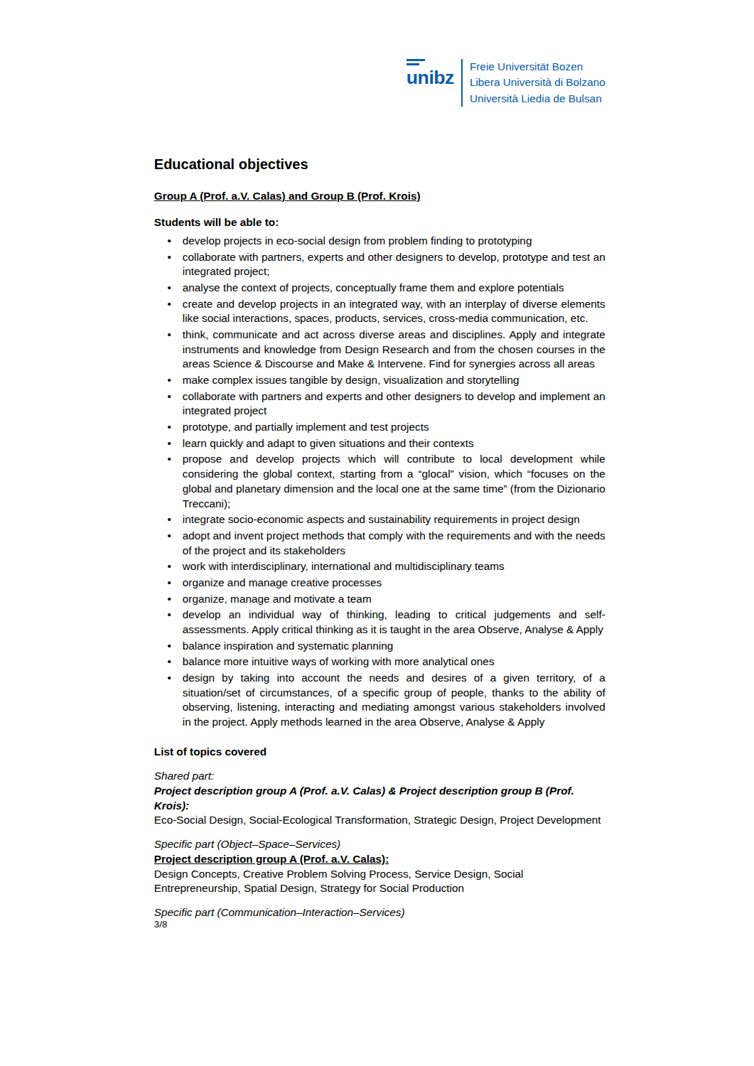unibz
Freie Universität Bozen
Libera Università di Bolzano
Università Liedia de Bulsan
Educational objectives
Group A (Prof. a.V. Calas) and Group B (Prof. Krois)
Students will be able to:
develop projects in eco-social design from problem finding to prototyping
collaborate with partners, experts and other designers to develop, prototype and test an integrated project;
analyse the context of projects, conceptually frame them and explore potentials
create and develop projects in an integrated way, with an interplay of diverse elements like social interactions, spaces, products, services, cross-media communication, etc.
think, communicate and act across diverse areas and disciplines. Apply and integrate instruments and knowledge from Design Research and from the chosen courses in the areas Science & Discourse and Make & Intervene. Find for synergies across all areas
make complex issues tangible by design, visualization and storytelling
collaborate with partners and experts and other designers to develop and implement an integrated project
prototype, and partially implement and test projects
learn quickly and adapt to given situations and their contexts
propose and develop projects which will contribute to local development while considering the global context, starting from a “glocal” vision, which “focuses on the global and planetary dimension and the local one at the same time” (from the Dizionario Treccani);
integrate socio-economic aspects and sustainability requirements in project design
adopt and invent project methods that comply with the requirements and with the needs of the project and its stakeholders
work with interdisciplinary, international and multidisciplinary teams
organize and manage creative processes
organize, manage and motivate a team
develop an individual way of thinking, leading to critical judgements and self-assessments. Apply critical thinking as it is taught in the area Observe, Analyse & Apply
balance inspiration and systematic planning
balance more intuitive ways of working with more analytical ones
design by taking into account the needs and desires of a given territory, of a situation/set of circumstances, of a specific group of people, thanks to the ability of observing, listening, interacting and mediating amongst various stakeholders involved in the project. Apply methods learned in the area Observe, Analyse & Apply
List of topics covered
Shared part:
Project description group A (Prof. a.V. Calas) & Project description group B (Prof. Krois):
Eco-Social Design, Social-Ecological Transformation, Strategic Design, Project Development
Specific part (Object–Space–Services)
Project description group A (Prof. a.V. Calas):
Design Concepts, Creative Problem Solving Process, Service Design, Social Entrepreneurship, Spatial Design, Strategy for Social Production
Specific part (Communication–Interaction–Services)
3/8